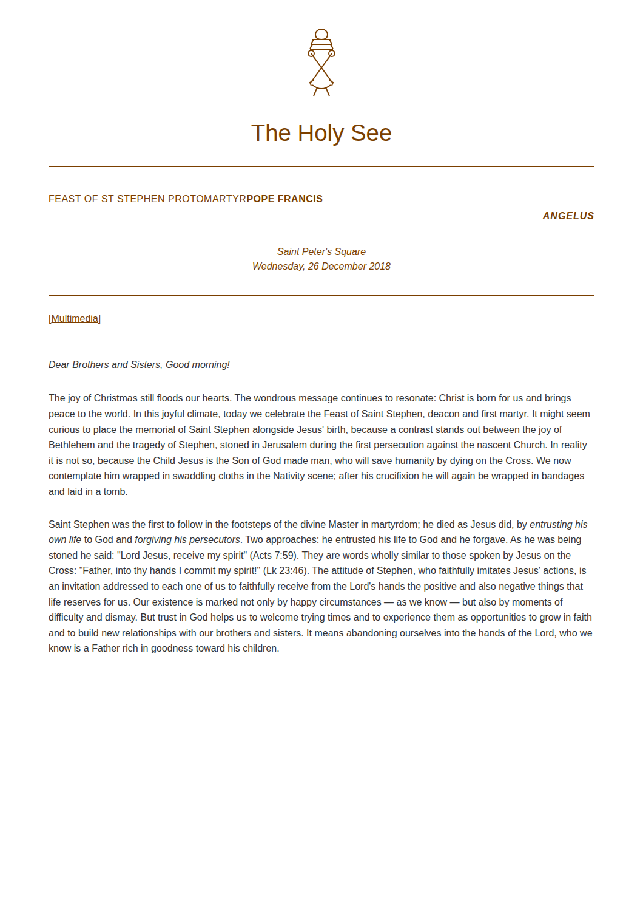The Holy See
FEAST OF ST STEPHEN PROTOMARTYRPOPE FRANCIS
ANGELUS
Saint Peter's Square
Wednesday, 26 December 2018
[Multimedia]
Dear Brothers and Sisters, Good morning!
The joy of Christmas still floods our hearts. The wondrous message continues to resonate: Christ is born for us and brings peace to the world. In this joyful climate, today we celebrate the Feast of Saint Stephen, deacon and first martyr. It might seem curious to place the memorial of Saint Stephen alongside Jesus' birth, because a contrast stands out between the joy of Bethlehem and the tragedy of Stephen, stoned in Jerusalem during the first persecution against the nascent Church. In reality it is not so, because the Child Jesus is the Son of God made man, who will save humanity by dying on the Cross. We now contemplate him wrapped in swaddling cloths in the Nativity scene; after his crucifixion he will again be wrapped in bandages and laid in a tomb.
Saint Stephen was the first to follow in the footsteps of the divine Master in martyrdom; he died as Jesus did, by entrusting his own life to God and forgiving his persecutors. Two approaches: he entrusted his life to God and he forgave. As he was being stoned he said: "Lord Jesus, receive my spirit" (Acts 7:59). They are words wholly similar to those spoken by Jesus on the Cross: "Father, into thy hands I commit my spirit!" (Lk 23:46). The attitude of Stephen, who faithfully imitates Jesus' actions, is an invitation addressed to each one of us to faithfully receive from the Lord's hands the positive and also negative things that life reserves for us. Our existence is marked not only by happy circumstances — as we know — but also by moments of difficulty and dismay. But trust in God helps us to welcome trying times and to experience them as opportunities to grow in faith and to build new relationships with our brothers and sisters. It means abandoning ourselves into the hands of the Lord, who we know is a Father rich in goodness toward his children.